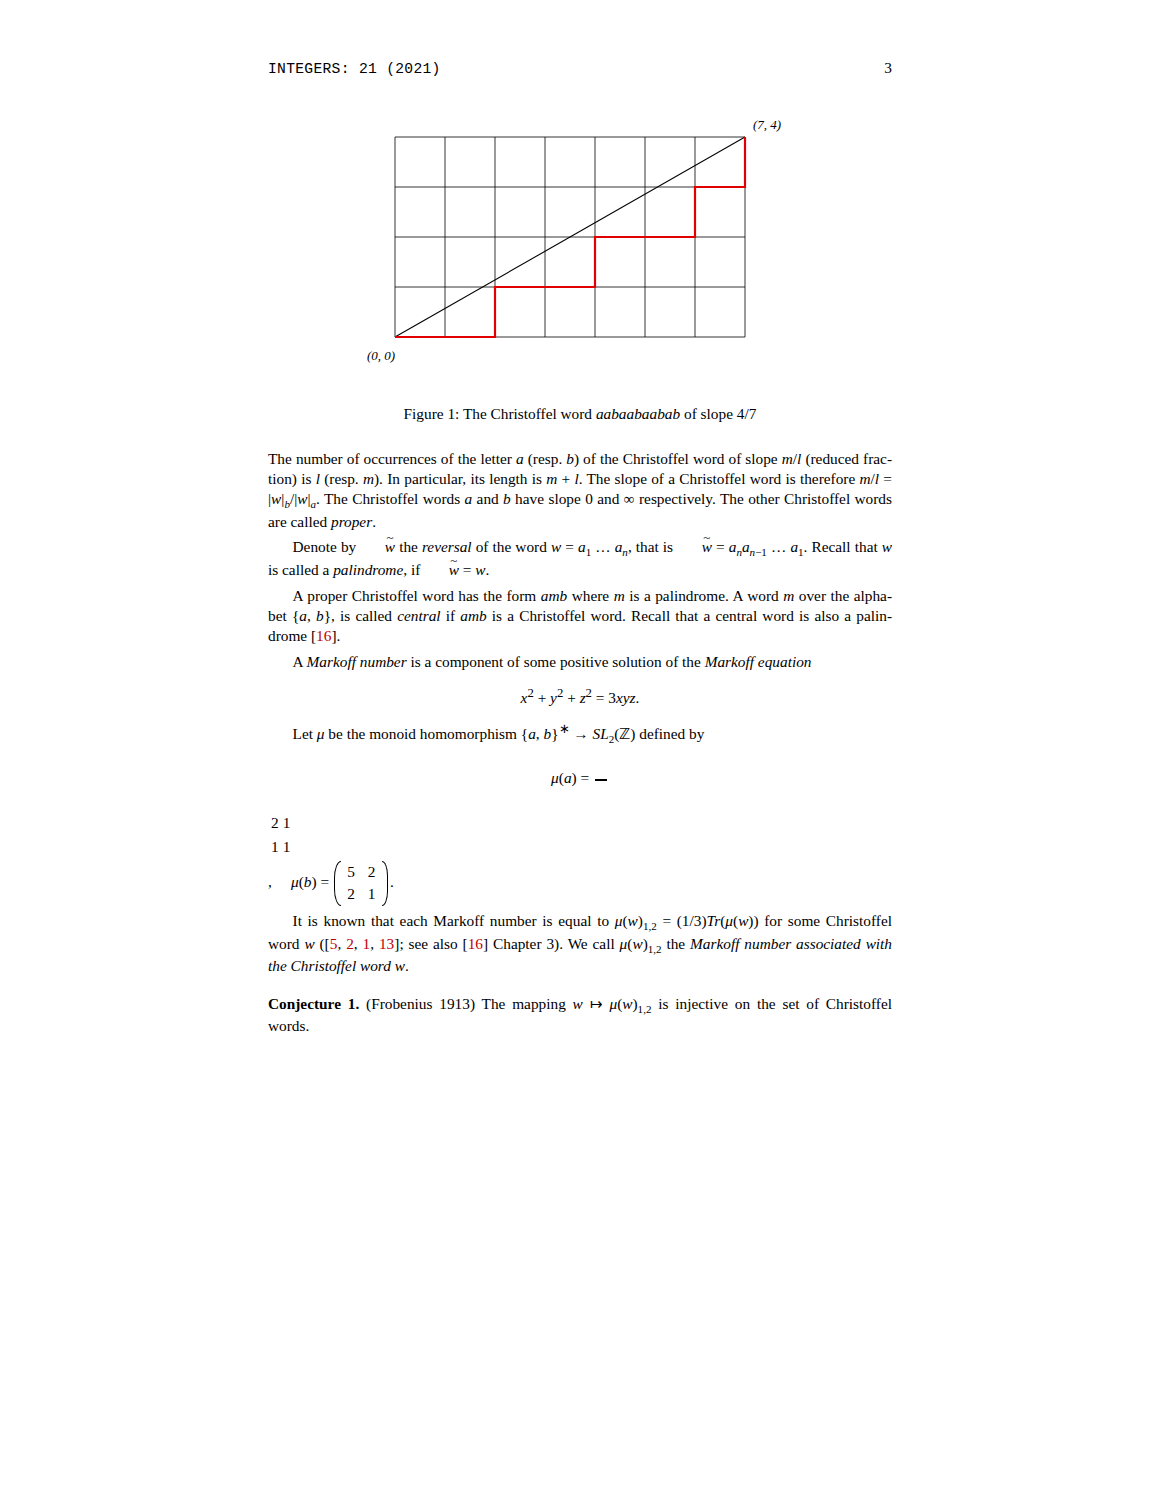INTEGERS: 21 (2021) 3
(7, 4) (0, 0)
Figure 1: The Christoffel word aabaabaabab of slope 4/7
The number of occurrences of the letter a (resp. b) of the Christoffel word of slope m/l (reduced fraction) is l (resp. m). In particular, its length is m + l. The slope of a Christoffel word is therefore m/l = |w|b/|w|a. The Christoffel words a and b have slope 0 and ∞ respectively. The other Christoffel words are called proper.
Denote by w~ the reversal of the word w = a1 … an, that is w~ = anan−1 … a1. Recall that w is called a palindrome, if w~ = w.
A proper Christoffel word has the form amb where m is a palindrome. A word m over the alphabet {a, b}, is called central if amb is a Christoffel word. Recall that a central word is also a palindrome [16].
A Markoff number is a component of some positive solution of the Markoff equation
x2 + y2 + z2 = 3xyz.
Let μ be the monoid homomorphism {a, b}∗ → SL2(ℤ) defined by
μ(a) =
| 2 | 1 |
| 1 | 1 |
, μ(b) =
| 5 | 2 |
| 2 | 1 |
.
It is known that each Markoff number is equal to μ(w)1,2 = (1/3)Tr(μ(w)) for some Christoffel word w ([5, 2, 1, 13]; see also [16] Chapter 3). We call μ(w)1,2 the Markoff number associated with the Christoffel word w.
Conjecture 1. (Frobenius 1913) The mapping w ↦ μ(w)1,2 is injective on the set of Christoffel words.